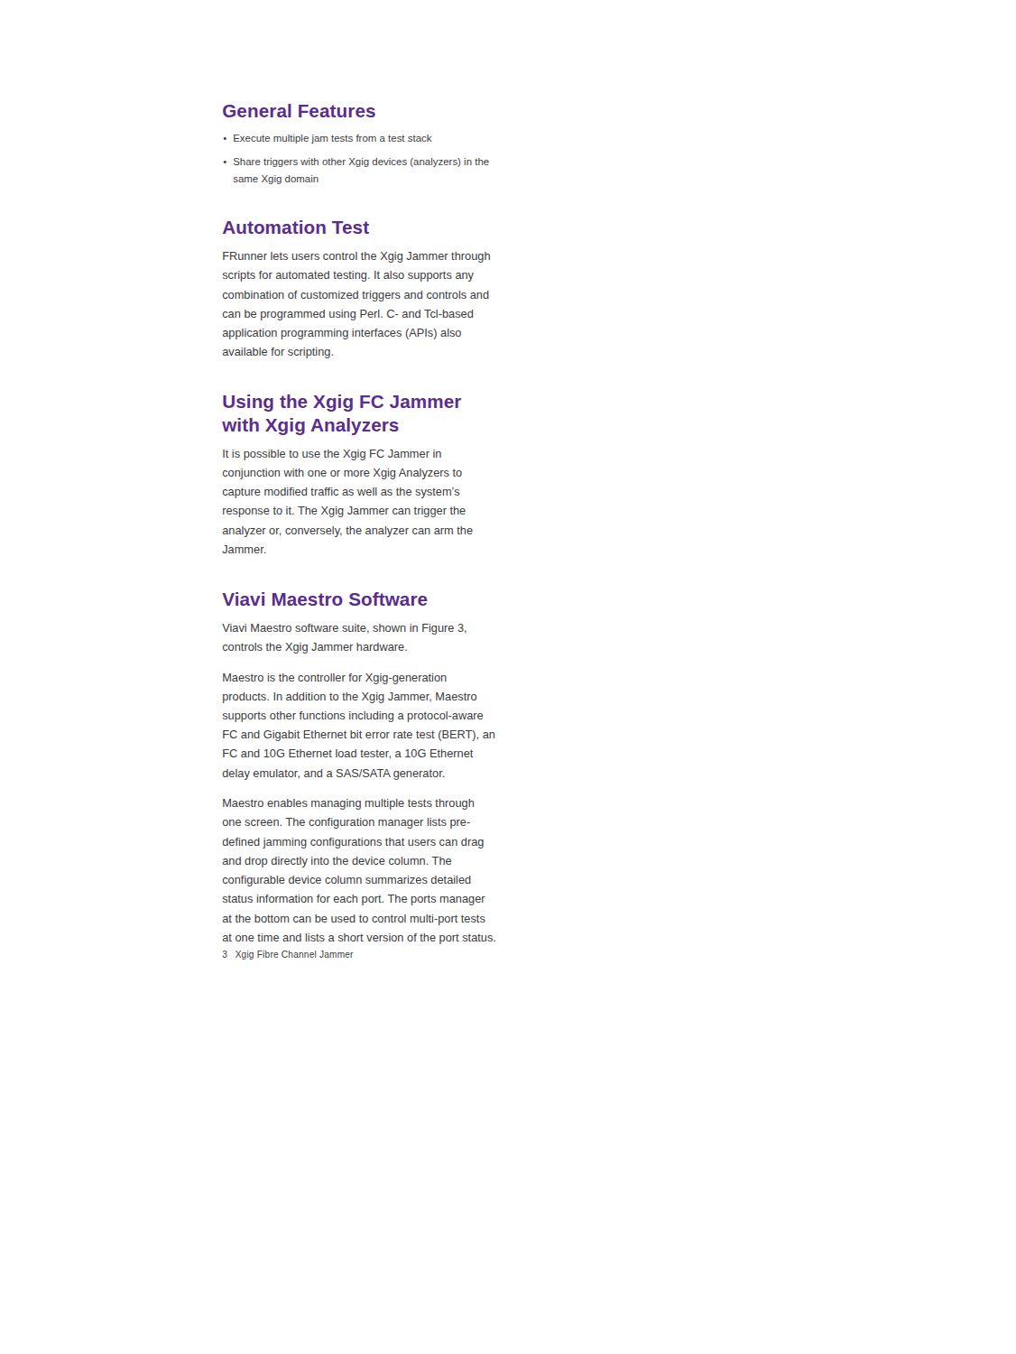General Features
Execute multiple jam tests from a test stack
Share triggers with other Xgig devices (analyzers) in the same Xgig domain
Automation Test
FRunner lets users control the Xgig Jammer through scripts for automated testing. It also supports any combination of customized triggers and controls and can be programmed using Perl. C- and Tcl-based application programming interfaces (APIs) also available for scripting.
Using the Xgig FC Jammer with Xgig Analyzers
It is possible to use the Xgig FC Jammer in conjunction with one or more Xgig Analyzers to capture modified traffic as well as the system’s response to it. The Xgig Jammer can trigger the analyzer or, conversely, the analyzer can arm the Jammer.
Viavi Maestro Software
Viavi Maestro software suite, shown in Figure 3, controls the Xgig Jammer hardware.
Maestro is the controller for Xgig-generation products. In addition to the Xgig Jammer, Maestro supports other functions including a protocol-aware FC and Gigabit Ethernet bit error rate test (BERT), an FC and 10G Ethernet load tester, a 10G Ethernet delay emulator, and a SAS/SATA generator.
Maestro enables managing multiple tests through one screen. The configuration manager lists pre-defined jamming configurations that users can drag and drop directly into the device column. The configurable device column summarizes detailed status information for each port. The ports manager at the bottom can be used to control multi-port tests at one time and lists a short version of the port status.
3 Xgig Fibre Channel Jammer